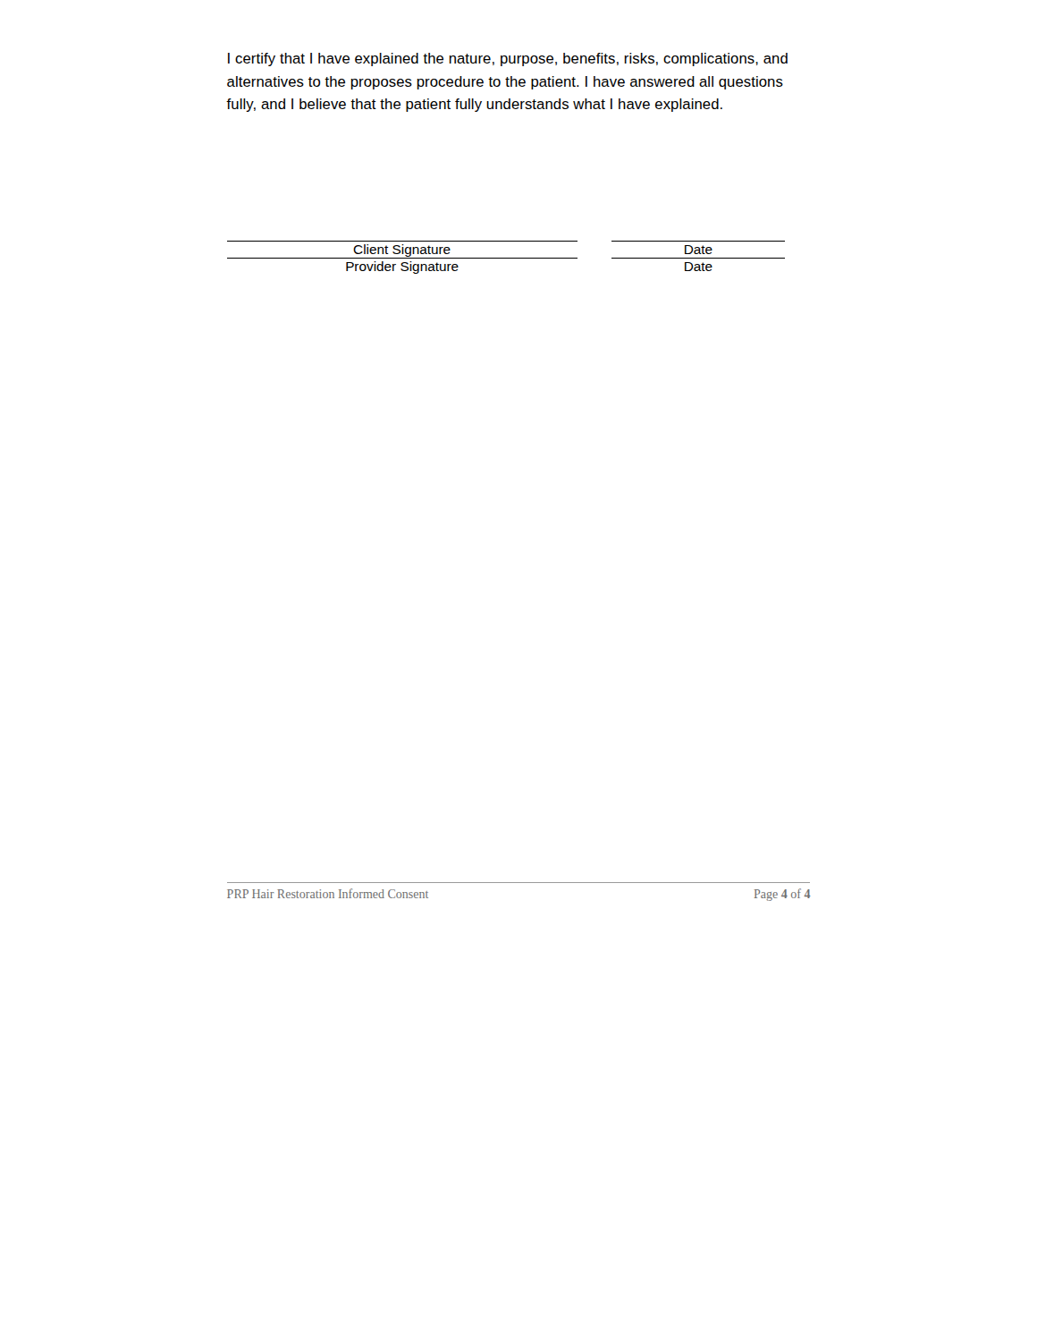I certify that I have explained the nature, purpose, benefits, risks, complications, and alternatives to the proposes procedure to the patient. I have answered all questions fully, and I believe that the patient fully understands what I have explained.
| Client Signature | | Date |
| Provider Signature | | Date |
PRP Hair Restoration Informed Consent
Page 4 of 4